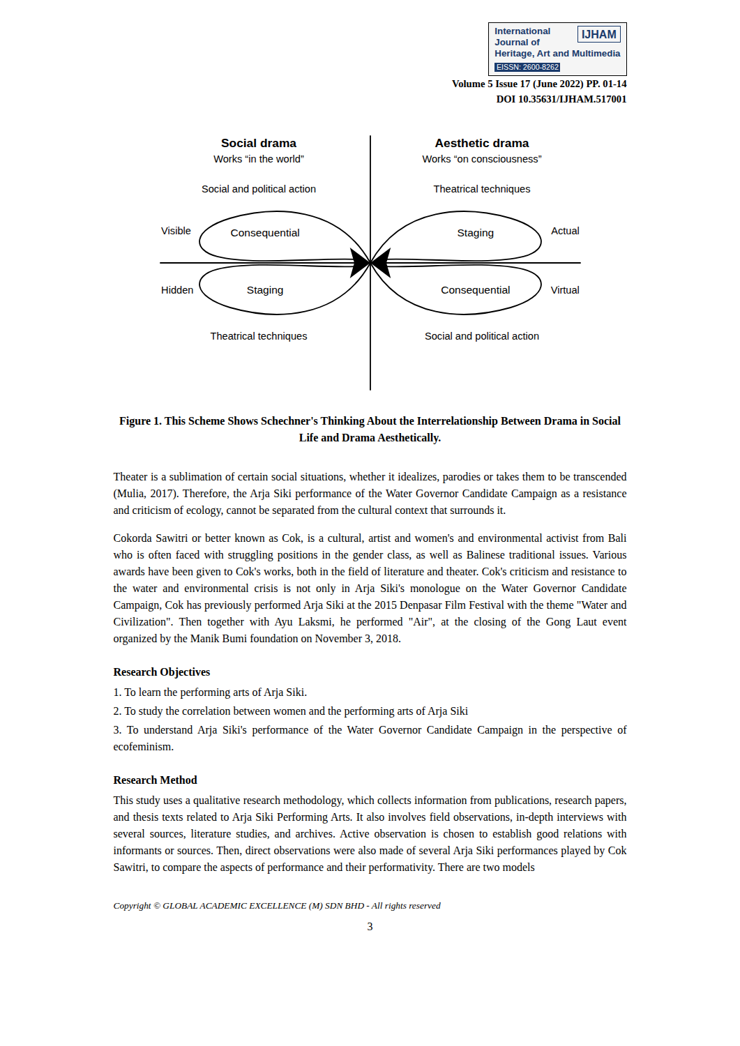IJHAM
International Journal of
Heritage, Art and Multimedia
EISSN: 2600-8262
Volume 5 Issue 17 (June 2022) PP. 01-14
DOI 10.35631/IJHAM.517001
Schechner's scheme of the interrelationship between social drama and aesthetic drama A diagram with a vertical axis separating "Social drama — Works 'in the world'" on the left from "Aesthetic drama — Works 'on consciousness'" on the right, and a horizontal axis separating Visible/Actual above from Hidden/Virtual below. Two looping arrows cross at the centre. On the left, "Social and political action" leads to "Consequential" (visible) and "Staging" (hidden) with "Theatrical techniques" beneath. On the right, "Theatrical techniques" leads to "Staging" (actual) and "Consequential" (virtual) with "Social and political action" beneath. Social drama Works “in the world” Aesthetic drama Works “on consciousness” Social and political action Theatrical techniques Theatrical techniques Social and political action Visible Hidden Actual Virtual Consequential Staging Staging Consequential
Figure 1. This Scheme Shows Schechner's Thinking About the Interrelationship Between Drama in Social Life and Drama Aesthetically.
Theater is a sublimation of certain social situations, whether it idealizes, parodies or takes them to be transcended (Mulia, 2017). Therefore, the Arja Siki performance of the Water Governor Candidate Campaign as a resistance and criticism of ecology, cannot be separated from the cultural context that surrounds it.
Cokorda Sawitri or better known as Cok, is a cultural, artist and women's and environmental activist from Bali who is often faced with struggling positions in the gender class, as well as Balinese traditional issues. Various awards have been given to Cok's works, both in the field of literature and theater. Cok's criticism and resistance to the water and environmental crisis is not only in Arja Siki's monologue on the Water Governor Candidate Campaign, Cok has previously performed Arja Siki at the 2015 Denpasar Film Festival with the theme "Water and Civilization". Then together with Ayu Laksmi, he performed "Air", at the closing of the Gong Laut event organized by the Manik Bumi foundation on November 3, 2018.
Research Objectives
1. To learn the performing arts of Arja Siki.
2. To study the correlation between women and the performing arts of Arja Siki
3. To understand Arja Siki's performance of the Water Governor Candidate Campaign in the perspective of ecofeminism.
Research Method
This study uses a qualitative research methodology, which collects information from publications, research papers, and thesis texts related to Arja Siki Performing Arts. It also involves field observations, in-depth interviews with several sources, literature studies, and archives. Active observation is chosen to establish good relations with informants or sources. Then, direct observations were also made of several Arja Siki performances played by Cok Sawitri, to compare the aspects of performance and their performativity. There are two models
Copyright © GLOBAL ACADEMIC EXCELLENCE (M) SDN BHD - All rights reserved
3